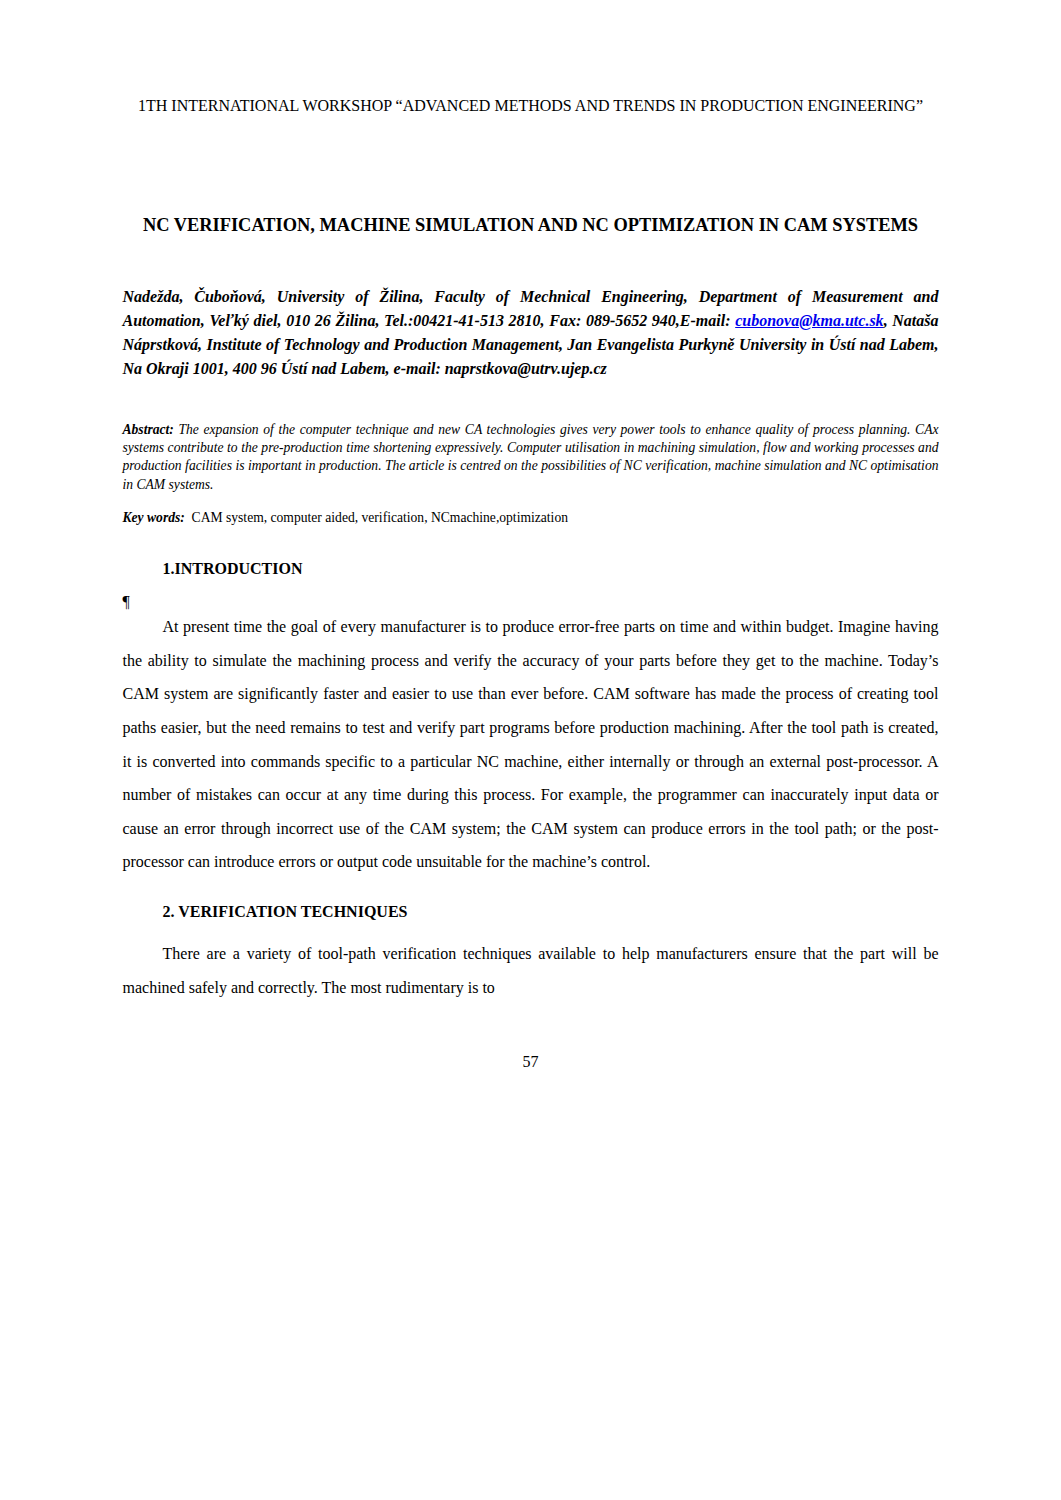1TH INTERNATIONAL WORKSHOP “ADVANCED METHODS AND TRENDS IN PRODUCTION ENGINEERING”
NC Verification, Machine Simulation and NC Optimization in CAM Systems
Nadežda, Čuboňová, University of Žilina, Faculty of Mechnical Engineering, Department of Measurement and Automation, Veľký diel, 010 26 Žilina, Tel.:00421-41-513 2810, Fax: 089-5652 940,E-mail: cubonova@kma.utc.sk, Nataša Náprstková, Institute of Technology and Production Management, Jan Evangelista Purkyně University in Ústí nad Labem, Na Okraji 1001, 400 96 Ústí nad Labem, e-mail: naprstkova@utrv.ujep.cz
Abstract: The expansion of the computer technique and new CA technologies gives very power tools to enhance quality of process planning. CAx systems contribute to the pre-production time shortening expressively. Computer utilisation in machining simulation, flow and working processes and production facilities is important in production. The article is centred on the possibilities of NC verification, machine simulation and NC optimisation in CAM systems.
Key words: CAM system, computer aided, verification, NCmachine,optimization
1.Introduction
¶
At present time the goal of every manufacturer is to produce error-free parts on time and within budget. Imagine having the ability to simulate the machining process and verify the accuracy of your parts before they get to the machine. Today’s CAM system are significantly faster and easier to use than ever before. CAM software has made the process of creating tool paths easier, but the need remains to test and verify part programs before production machining. After the tool path is created, it is converted into commands specific to a particular NC machine, either internally or through an external post-processor. A number of mistakes can occur at any time during this process. For example, the programmer can inaccurately input data or cause an error through incorrect use of the CAM system; the CAM system can produce errors in the tool path; or the post-processor can introduce errors or output code unsuitable for the machine’s control.
2. Verification Techniques
There are a variety of tool-path verification techniques available to help manufacturers ensure that the part will be machined safely and correctly. The most rudimentary is to
57